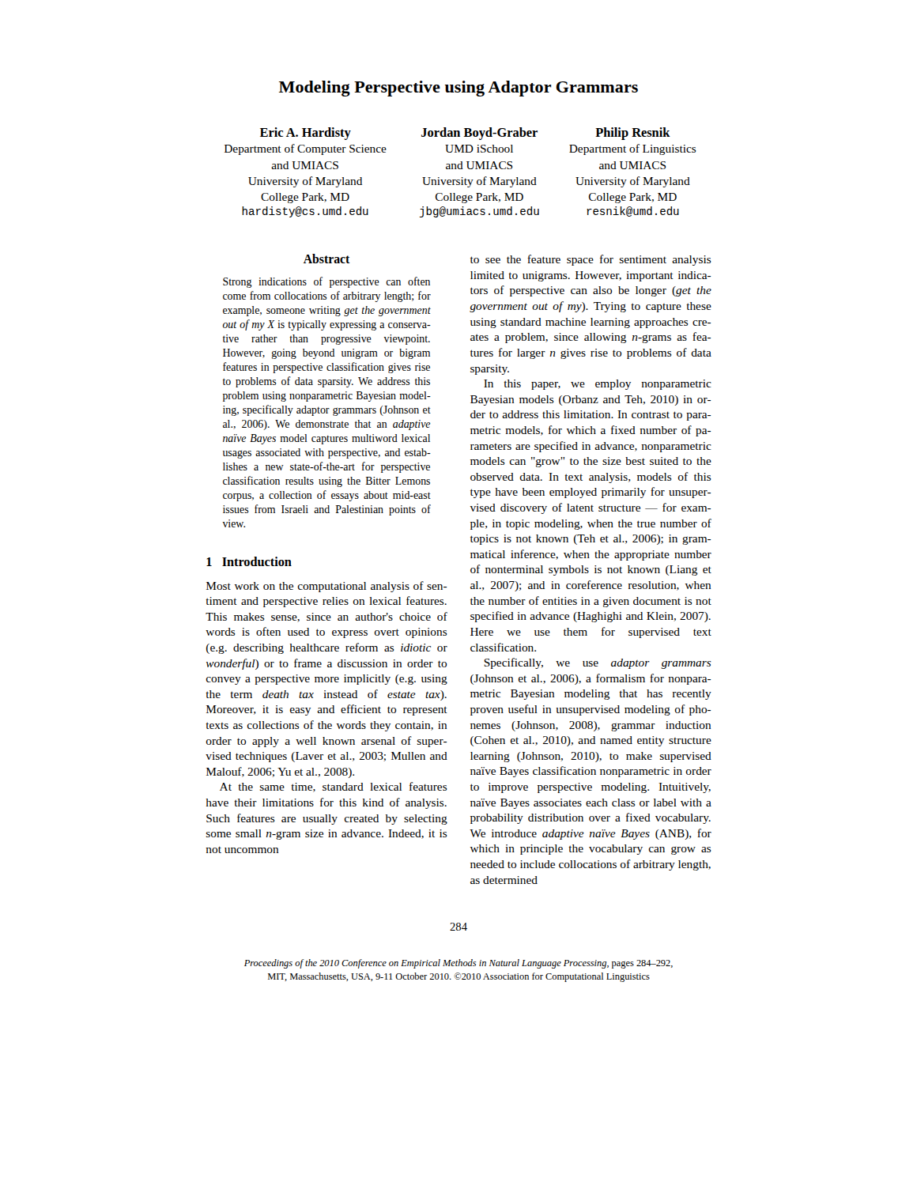Modeling Perspective using Adaptor Grammars
| Eric A. Hardisty Department of Computer Science and UMIACS University of Maryland College Park, MD hardisty@cs.umd.edu | Jordan Boyd-Graber UMD iSchool and UMIACS University of Maryland College Park, MD jbg@umiacs.umd.edu | Philip Resnik Department of Linguistics and UMIACS University of Maryland College Park, MD resnik@umd.edu |
Abstract
Strong indications of perspective can often come from collocations of arbitrary length; for example, someone writing get the government out of my X is typically expressing a conservative rather than progressive viewpoint. However, going beyond unigram or bigram features in perspective classification gives rise to problems of data sparsity. We address this problem using nonparametric Bayesian modeling, specifically adaptor grammars (Johnson et al., 2006). We demonstrate that an adaptive naïve Bayes model captures multiword lexical usages associated with perspective, and establishes a new state-of-the-art for perspective classification results using the Bitter Lemons corpus, a collection of essays about mid-east issues from Israeli and Palestinian points of view.
1 Introduction
Most work on the computational analysis of sentiment and perspective relies on lexical features. This makes sense, since an author's choice of words is often used to express overt opinions (e.g. describing healthcare reform as idiotic or wonderful) or to frame a discussion in order to convey a perspective more implicitly (e.g. using the term death tax instead of estate tax). Moreover, it is easy and efficient to represent texts as collections of the words they contain, in order to apply a well known arsenal of supervised techniques (Laver et al., 2003; Mullen and Malouf, 2006; Yu et al., 2008).
At the same time, standard lexical features have their limitations for this kind of analysis. Such features are usually created by selecting some small n-gram size in advance. Indeed, it is not uncommon
to see the feature space for sentiment analysis limited to unigrams. However, important indicators of perspective can also be longer (get the government out of my). Trying to capture these using standard machine learning approaches creates a problem, since allowing n-grams as features for larger n gives rise to problems of data sparsity.
In this paper, we employ nonparametric Bayesian models (Orbanz and Teh, 2010) in order to address this limitation. In contrast to parametric models, for which a fixed number of parameters are specified in advance, nonparametric models can "grow" to the size best suited to the observed data. In text analysis, models of this type have been employed primarily for unsupervised discovery of latent structure — for example, in topic modeling, when the true number of topics is not known (Teh et al., 2006); in grammatical inference, when the appropriate number of nonterminal symbols is not known (Liang et al., 2007); and in coreference resolution, when the number of entities in a given document is not specified in advance (Haghighi and Klein, 2007). Here we use them for supervised text classification.
Specifically, we use adaptor grammars (Johnson et al., 2006), a formalism for nonparametric Bayesian modeling that has recently proven useful in unsupervised modeling of phonemes (Johnson, 2008), grammar induction (Cohen et al., 2010), and named entity structure learning (Johnson, 2010), to make supervised naïve Bayes classification nonparametric in order to improve perspective modeling. Intuitively, naïve Bayes associates each class or label with a probability distribution over a fixed vocabulary. We introduce adaptive naïve Bayes (ANB), for which in principle the vocabulary can grow as needed to include collocations of arbitrary length, as determined
284
Proceedings of the 2010 Conference on Empirical Methods in Natural Language Processing, pages 284–292,
MIT, Massachusetts, USA, 9-11 October 2010. ©2010 Association for Computational Linguistics